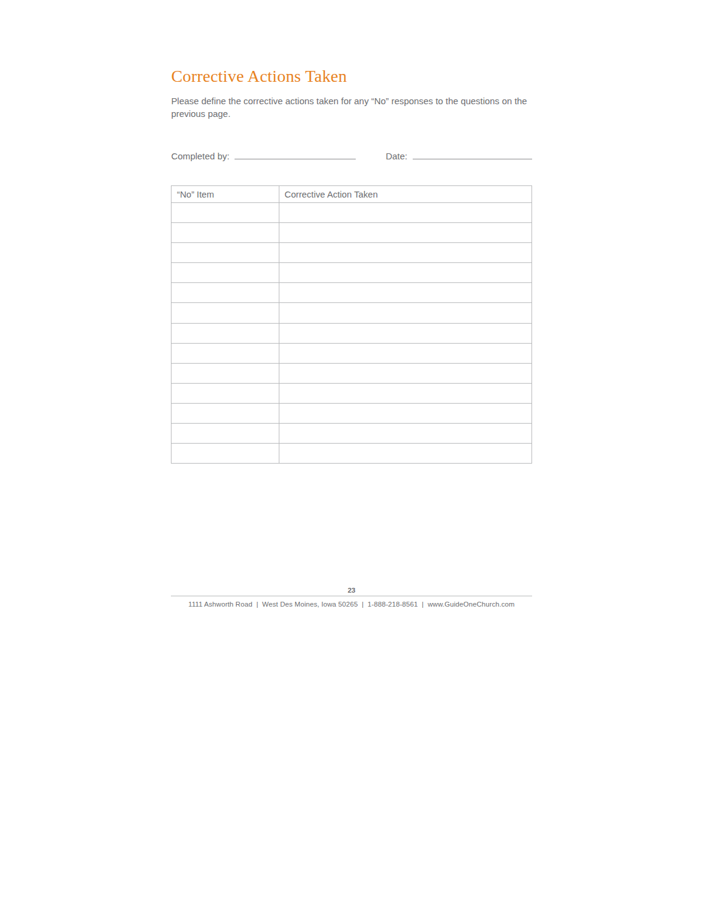Corrective Actions Taken
Please define the corrective actions taken for any “No” responses to the questions on the previous page.
Completed by: Date:
| “No” Item | Corrective Action Taken |
| --- | --- |
23
1111 Ashworth Road | West Des Moines, Iowa 50265 | 1-888-218-8561 | www.GuideOneChurch.com